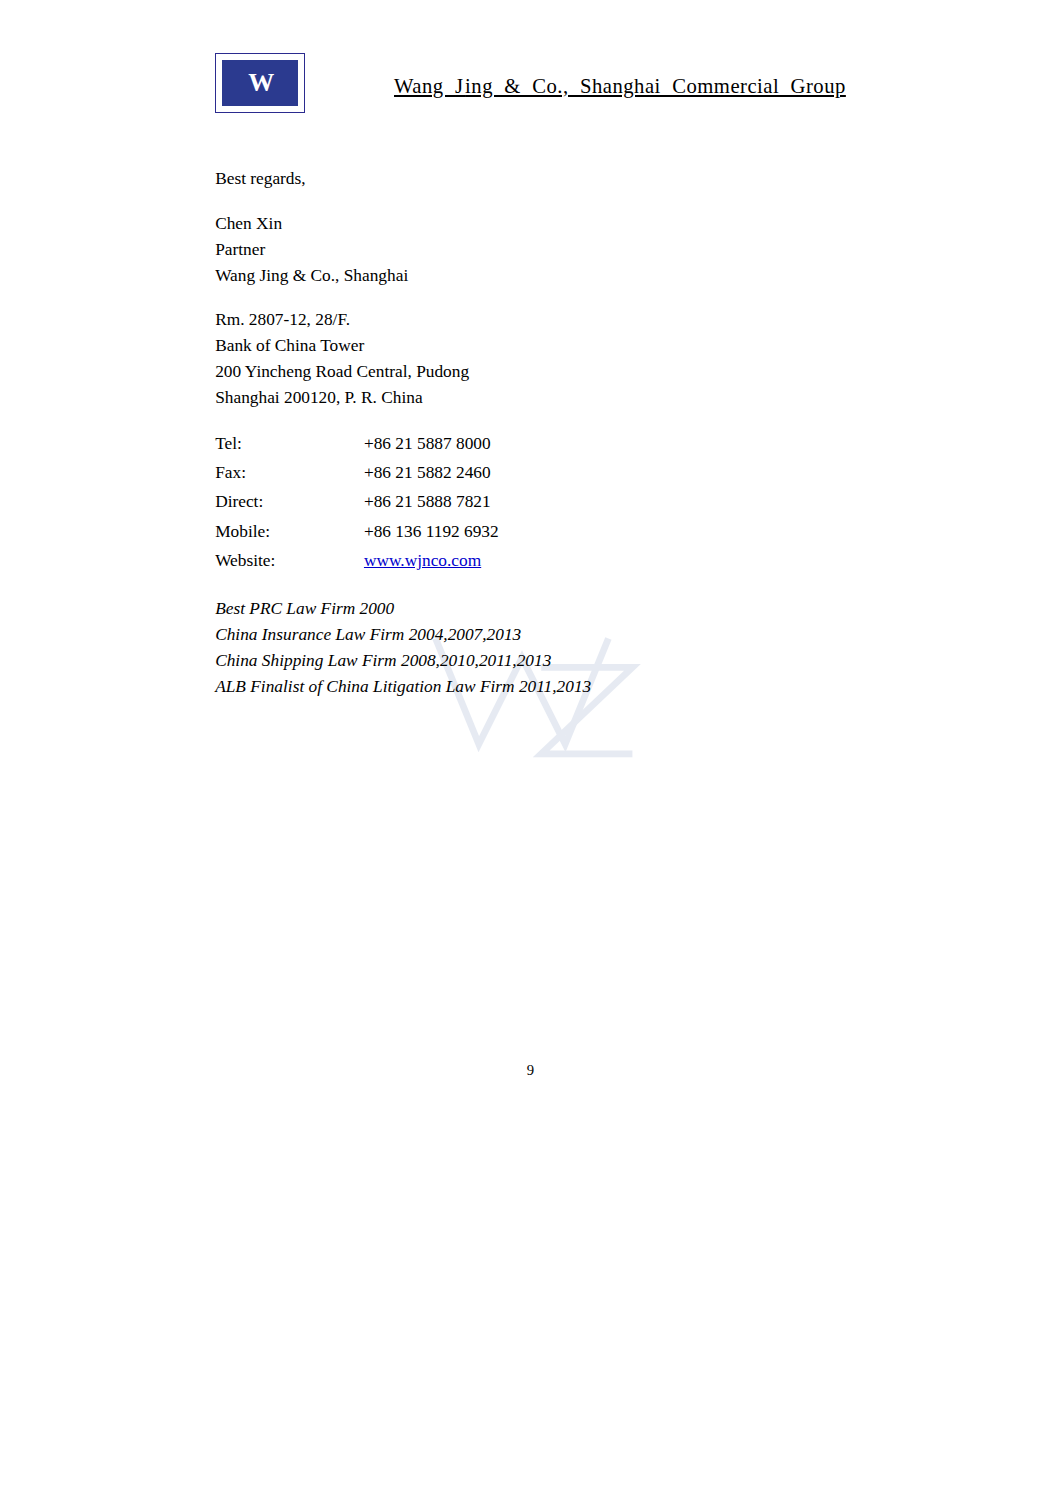W
Wang Jing & Co., Shanghai Commercial Group
Best regards,
Chen Xin
Partner
Wang Jing & Co., Shanghai
Rm. 2807-12, 28/F.
Bank of China Tower
200 Yincheng Road Central, Pudong
Shanghai 200120, P. R. China
| Tel: | +86 21 5887 8000 |
| Fax: | +86 21 5882 2460 |
| Direct: | +86 21 5888 7821 |
| Mobile: | +86 136 1192 6932 |
| Website: | www.wjnco.com |
Best PRC Law Firm 2000
China Insurance Law Firm 2004,2007,2013
China Shipping Law Firm 2008,2010,2011,2013
ALB Finalist of China Litigation Law Firm 2011,2013
9